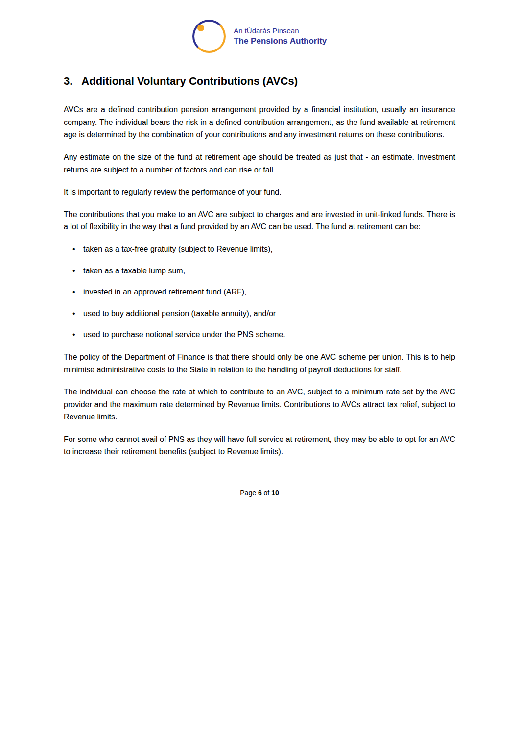An tÚdarás Pinsean
The Pensions Authority
3. Additional Voluntary Contributions (AVCs)
AVCs are a defined contribution pension arrangement provided by a financial institution, usually an insurance company. The individual bears the risk in a defined contribution arrangement, as the fund available at retirement age is determined by the combination of your contributions and any investment returns on these contributions.
Any estimate on the size of the fund at retirement age should be treated as just that - an estimate. Investment returns are subject to a number of factors and can rise or fall.
It is important to regularly review the performance of your fund.
The contributions that you make to an AVC are subject to charges and are invested in unit-linked funds. There is a lot of flexibility in the way that a fund provided by an AVC can be used. The fund at retirement can be:
taken as a tax-free gratuity (subject to Revenue limits),
taken as a taxable lump sum,
invested in an approved retirement fund (ARF),
used to buy additional pension (taxable annuity), and/or
used to purchase notional service under the PNS scheme.
The policy of the Department of Finance is that there should only be one AVC scheme per union. This is to help minimise administrative costs to the State in relation to the handling of payroll deductions for staff.
The individual can choose the rate at which to contribute to an AVC, subject to a minimum rate set by the AVC provider and the maximum rate determined by Revenue limits. Contributions to AVCs attract tax relief, subject to Revenue limits.
For some who cannot avail of PNS as they will have full service at retirement, they may be able to opt for an AVC to increase their retirement benefits (subject to Revenue limits).
Page 6 of 10